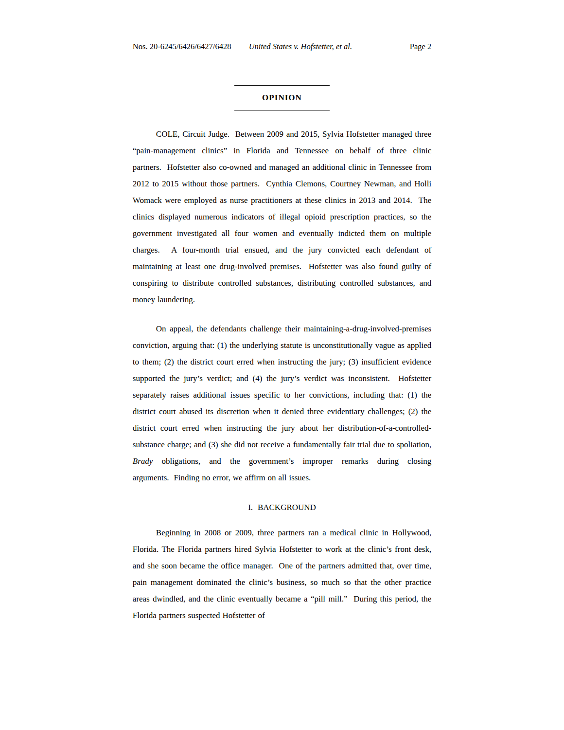Nos. 20-6245/6426/6427/6428 United States v. Hofstetter, et al. Page 2
OPINION
COLE, Circuit Judge. Between 2009 and 2015, Sylvia Hofstetter managed three “pain-management clinics” in Florida and Tennessee on behalf of three clinic partners. Hofstetter also co-owned and managed an additional clinic in Tennessee from 2012 to 2015 without those partners. Cynthia Clemons, Courtney Newman, and Holli Womack were employed as nurse practitioners at these clinics in 2013 and 2014. The clinics displayed numerous indicators of illegal opioid prescription practices, so the government investigated all four women and eventually indicted them on multiple charges. A four-month trial ensued, and the jury convicted each defendant of maintaining at least one drug-involved premises. Hofstetter was also found guilty of conspiring to distribute controlled substances, distributing controlled substances, and money laundering.
On appeal, the defendants challenge their maintaining-a-drug-involved-premises conviction, arguing that: (1) the underlying statute is unconstitutionally vague as applied to them; (2) the district court erred when instructing the jury; (3) insufficient evidence supported the jury’s verdict; and (4) the jury’s verdict was inconsistent. Hofstetter separately raises additional issues specific to her convictions, including that: (1) the district court abused its discretion when it denied three evidentiary challenges; (2) the district court erred when instructing the jury about her distribution-of-a-controlled-substance charge; and (3) she did not receive a fundamentally fair trial due to spoliation, Brady obligations, and the government’s improper remarks during closing arguments. Finding no error, we affirm on all issues.
I. BACKGROUND
Beginning in 2008 or 2009, three partners ran a medical clinic in Hollywood, Florida. The Florida partners hired Sylvia Hofstetter to work at the clinic’s front desk, and she soon became the office manager. One of the partners admitted that, over time, pain management dominated the clinic’s business, so much so that the other practice areas dwindled, and the clinic eventually became a “pill mill.” During this period, the Florida partners suspected Hofstetter of